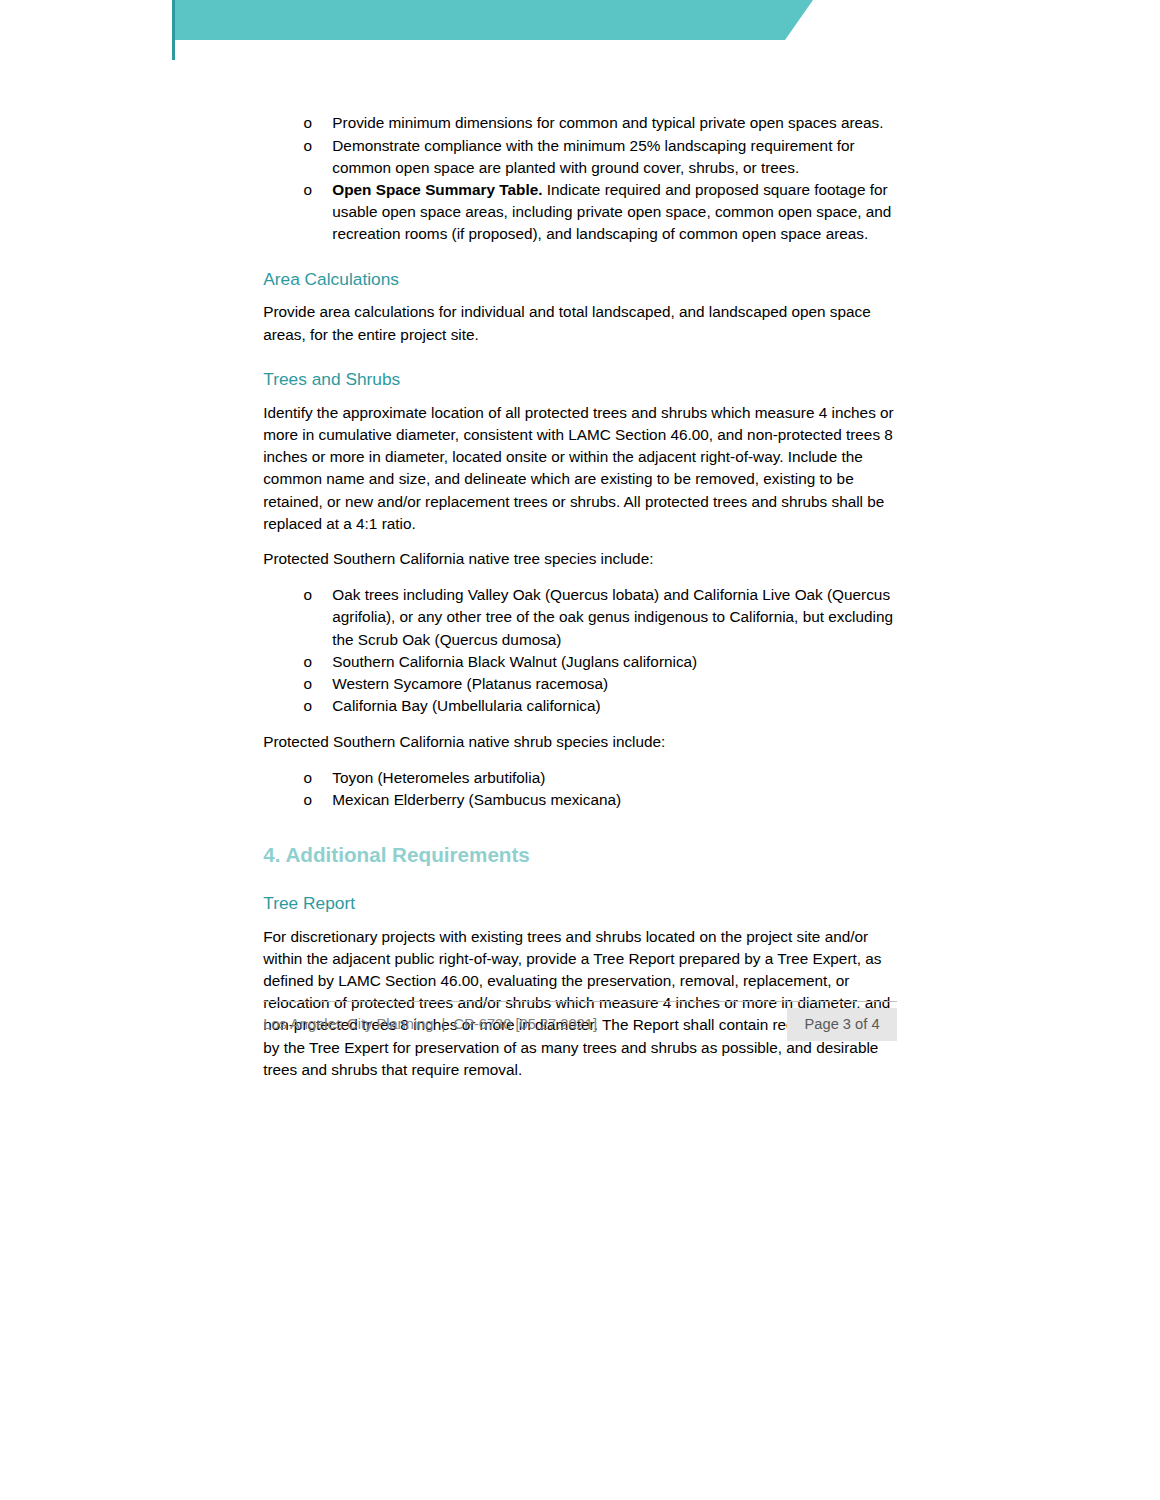Provide minimum dimensions for common and typical private open spaces areas.
Demonstrate compliance with the minimum 25% landscaping requirement for common open space are planted with ground cover, shrubs, or trees.
Open Space Summary Table. Indicate required and proposed square footage for usable open space areas, including private open space, common open space, and recreation rooms (if proposed), and landscaping of common open space areas.
Area Calculations
Provide area calculations for individual and total landscaped, and landscaped open space areas, for the entire project site.
Trees and Shrubs
Identify the approximate location of all protected trees and shrubs which measure 4 inches or more in cumulative diameter, consistent with LAMC Section 46.00, and non-protected trees 8 inches or more in diameter, located onsite or within the adjacent right-of-way. Include the common name and size, and delineate which are existing to be removed, existing to be retained, or new and/or replacement trees or shrubs. All protected trees and shrubs shall be replaced at a 4:1 ratio.
Protected Southern California native tree species include:
Oak trees including Valley Oak (Quercus lobata) and California Live Oak (Quercus agrifolia), or any other tree of the oak genus indigenous to California, but excluding the Scrub Oak (Quercus dumosa)
Southern California Black Walnut (Juglans californica)
Western Sycamore (Platanus racemosa)
California Bay (Umbellularia californica)
Protected Southern California native shrub species include:
Toyon (Heteromeles arbutifolia)
Mexican Elderberry (Sambucus mexicana)
4. Additional Requirements
Tree Report
For discretionary projects with existing trees and shrubs located on the project site and/or within the adjacent public right-of-way, provide a Tree Report prepared by a Tree Expert, as defined by LAMC Section 46.00, evaluating the preservation, removal, replacement, or relocation of protected trees and/or shrubs which measure 4 inches or more in diameter, and non-protected trees 8 inches or more in diameter. The Report shall contain recommendations by the Tree Expert for preservation of as many trees and shrubs as possible, and desirable trees and shrubs that require removal.
Los Angeles City Planning | CP-6730 [05.27.2021]
Page 3 of 4